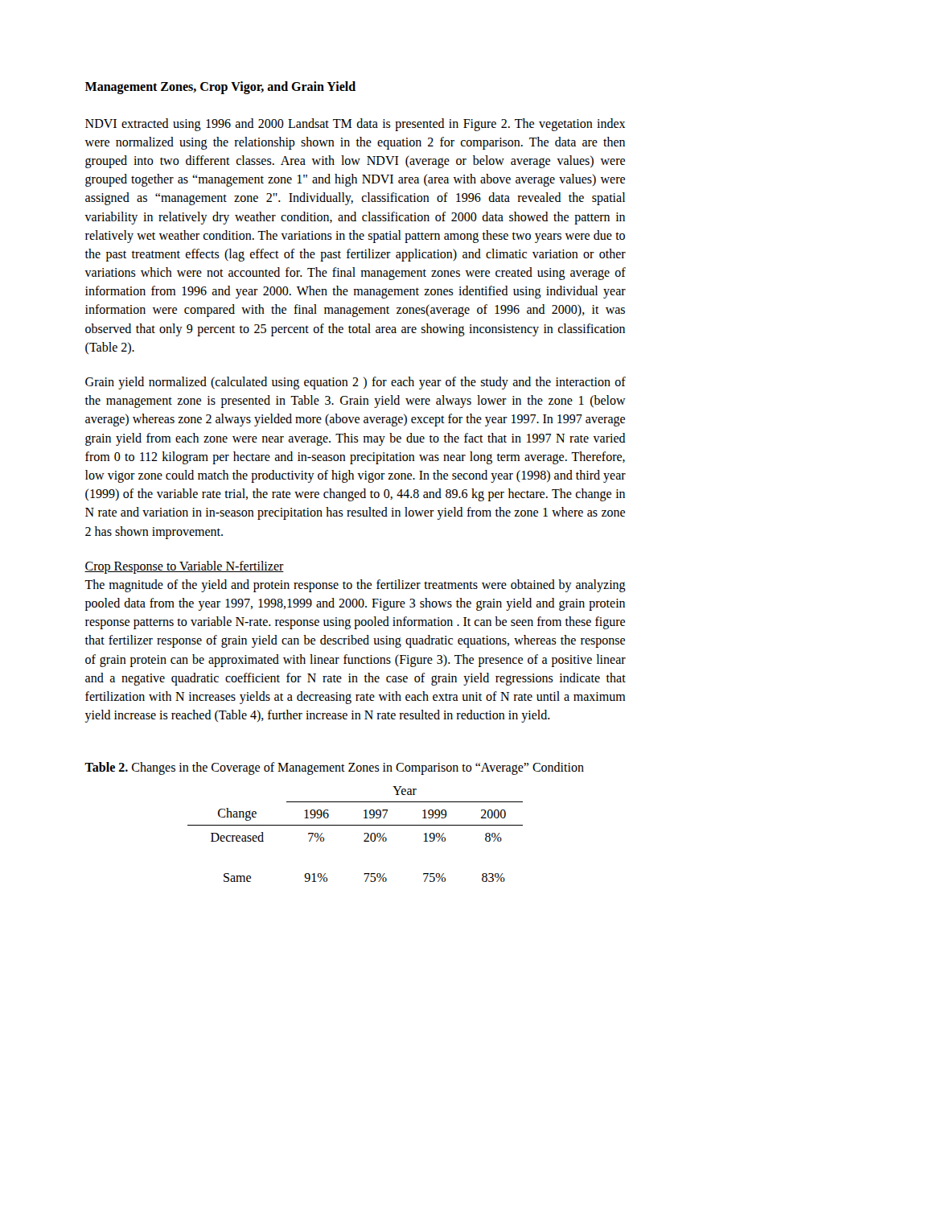Management Zones, Crop Vigor, and Grain Yield
NDVI extracted using 1996 and 2000 Landsat TM data is presented in Figure 2. The vegetation index were normalized using the relationship shown in the equation 2 for comparison. The data are then grouped into two different classes. Area with low NDVI (average or below average values) were grouped together as “management zone 1" and high NDVI area (area with above average values) were assigned as “management zone 2". Individually, classification of 1996 data revealed the spatial variability in relatively dry weather condition, and classification of 2000 data showed the pattern in relatively wet weather condition. The variations in the spatial pattern among these two years were due to the past treatment effects (lag effect of the past fertilizer application) and climatic variation or other variations which were not accounted for. The final management zones were created using average of information from 1996 and year 2000. When the management zones identified using individual year information were compared with the final management zones(average of 1996 and 2000), it was observed that only 9 percent to 25 percent of the total area are showing inconsistency in classification (Table 2).
Grain yield normalized (calculated using equation 2 ) for each year of the study and the interaction of the management zone is presented in Table 3. Grain yield were always lower in the zone 1 (below average) whereas zone 2 always yielded more (above average) except for the year 1997. In 1997 average grain yield from each zone were near average. This may be due to the fact that in 1997 N rate varied from 0 to 112 kilogram per hectare and in-season precipitation was near long term average. Therefore, low vigor zone could match the productivity of high vigor zone. In the second year (1998) and third year (1999) of the variable rate trial, the rate were changed to 0, 44.8 and 89.6 kg per hectare. The change in N rate and variation in in-season precipitation has resulted in lower yield from the zone 1 where as zone 2 has shown improvement.
Crop Response to Variable N-fertilizer
The magnitude of the yield and protein response to the fertilizer treatments were obtained by analyzing pooled data from the year 1997, 1998,1999 and 2000. Figure 3 shows the grain yield and grain protein response patterns to variable N-rate. response using pooled information . It can be seen from these figure that fertilizer response of grain yield can be described using quadratic equations, whereas the response of grain protein can be approximated with linear functions (Figure 3). The presence of a positive linear and a negative quadratic coefficient for N rate in the case of grain yield regressions indicate that fertilization with N increases yields at a decreasing rate with each extra unit of N rate until a maximum yield increase is reached (Table 4), further increase in N rate resulted in reduction in yield.
Table 2. Changes in the Coverage of Management Zones in Comparison to “Average” Condition
| | Year |
| Change | 1996 | 1997 | 1999 | 2000 |
| Decreased | 7% | 20% | 19% | 8% |
| Same | 91% | 75% | 75% | 83% |